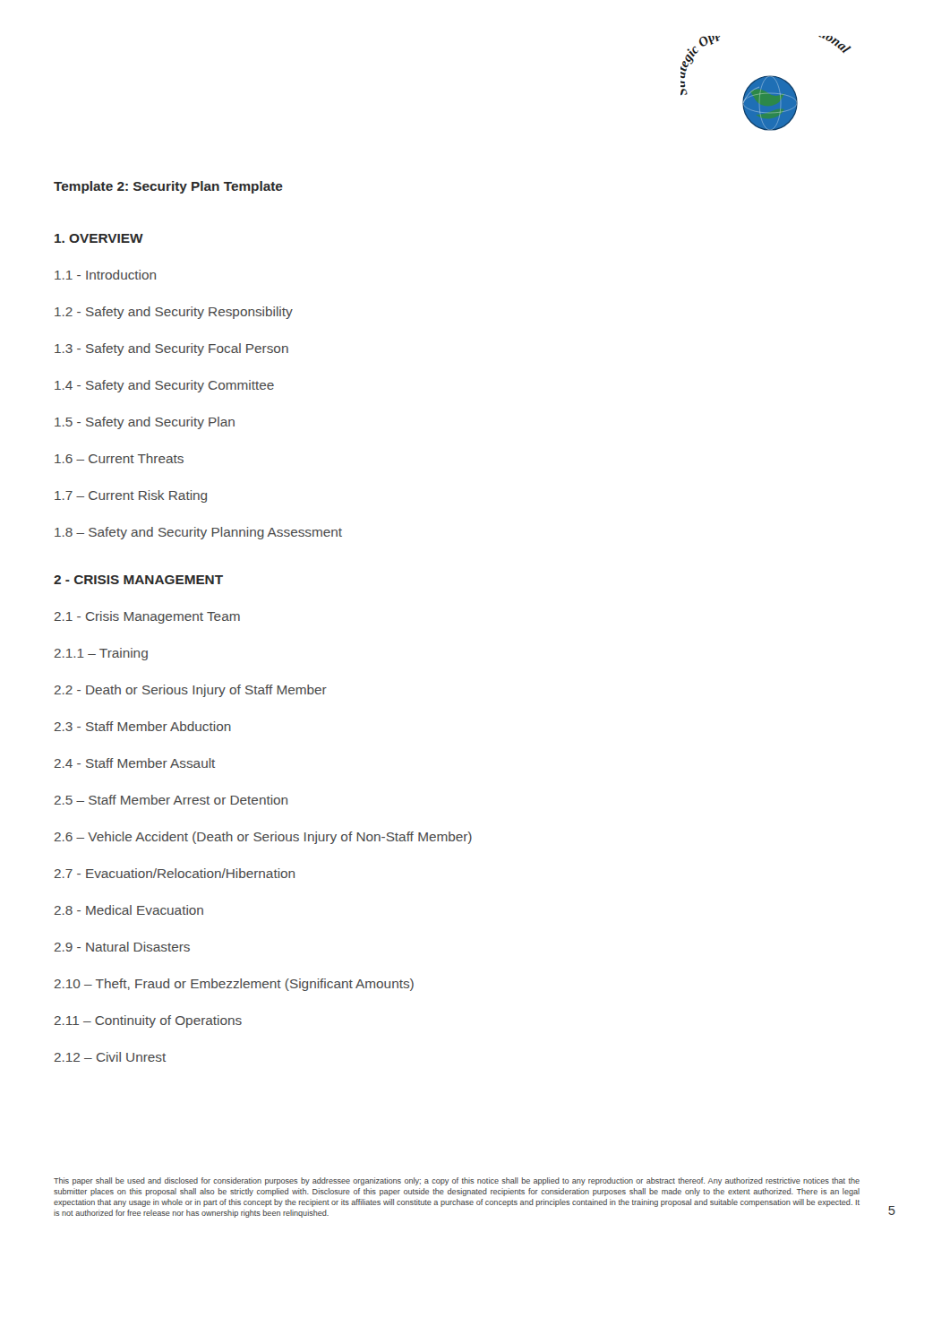Strategic Opportunities International
Template 2: Security Plan Template
1. OVERVIEW
1.1 - Introduction
1.2 - Safety and Security Responsibility
1.3 - Safety and Security Focal Person
1.4 - Safety and Security Committee
1.5 - Safety and Security Plan
1.6 – Current Threats
1.7 – Current Risk Rating
1.8 – Safety and Security Planning Assessment
2 - CRISIS MANAGEMENT
2.1 - Crisis Management Team
2.1.1 – Training
2.2 - Death or Serious Injury of Staff Member
2.3 - Staff Member Abduction
2.4 - Staff Member Assault
2.5 – Staff Member Arrest or Detention
2.6 – Vehicle Accident (Death or Serious Injury of Non-Staff Member)
2.7 - Evacuation/Relocation/Hibernation
2.8 - Medical Evacuation
2.9 - Natural Disasters
2.10 – Theft, Fraud or Embezzlement (Significant Amounts)
2.11 – Continuity of Operations
2.12 – Civil Unrest
5 This paper shall be used and disclosed for consideration purposes by addressee organizations only; a copy of this notice shall be applied to any reproduction or abstract thereof. Any authorized restrictive notices that the submitter places on this proposal shall also be strictly complied with. Disclosure of this paper outside the designated recipients for consideration purposes shall be made only to the extent authorized. There is an legal expectation that any usage in whole or in part of this concept by the recipient or its affiliates will constitute a purchase of concepts and principles contained in the training proposal and suitable compensation will be expected. It is not authorized for free release nor has ownership rights been relinquished.